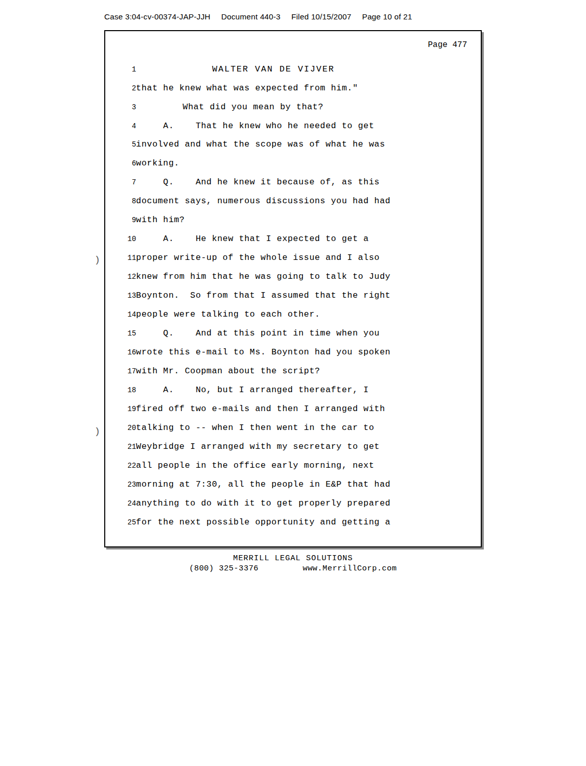Case 3:04-cv-00374-JAP-JJH Document 440-3 Filed 10/15/2007 Page 10 of 21
)
)
Page 477
| 1 | WALTER VAN DE VIJVER |
| 2 | that he knew what was expected from him." |
| 3 | What did you mean by that? |
| 4 | A. That he knew who he needed to get |
| 5 | involved and what the scope was of what he was |
| 6 | working. |
| 7 | Q. And he knew it because of, as this |
| 8 | document says, numerous discussions you had had |
| 9 | with him? |
| 10 | A. He knew that I expected to get a |
| 11 | proper write-up of the whole issue and I also |
| 12 | knew from him that he was going to talk to Judy |
| 13 | Boynton. So from that I assumed that the right |
| 14 | people were talking to each other. |
| 15 | Q. And at this point in time when you |
| 16 | wrote this e-mail to Ms. Boynton had you spoken |
| 17 | with Mr. Coopman about the script? |
| 18 | A. No, but I arranged thereafter, I |
| 19 | fired off two e-mails and then I arranged with |
| 20 | talking to -- when I then went in the car to |
| 21 | Weybridge I arranged with my secretary to get |
| 22 | all people in the office early morning, next |
| 23 | morning at 7:30, all the people in E&P that had |
| 24 | anything to do with it to get properly prepared |
| 25 | for the next possible opportunity and getting a |
MERRILL LEGAL SOLUTIONS
(800) 325-3376www.MerrillCorp.com